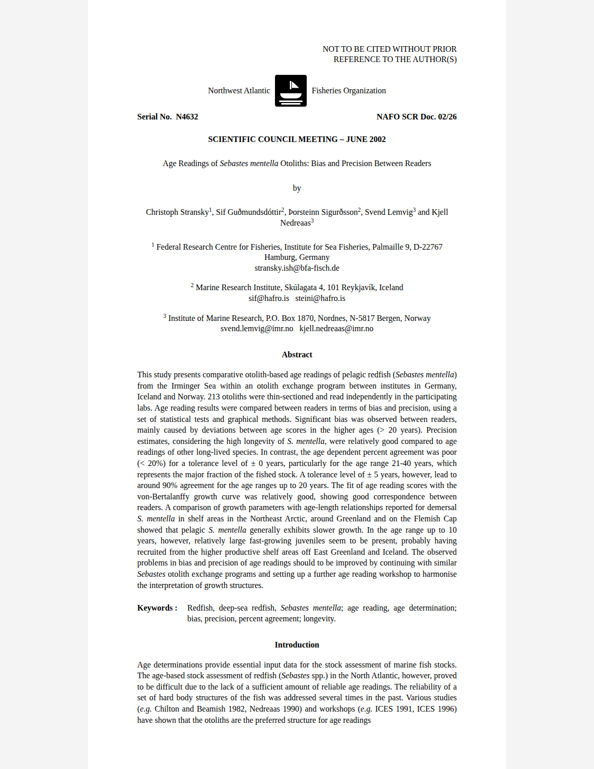NOT TO BE CITED WITHOUT PRIOR
REFERENCE TO THE AUTHOR(S)
Northwest Atlantic Fisheries Organization
Serial No. N4632 NAFO SCR Doc. 02/26
SCIENTIFIC COUNCIL MEETING – JUNE 2002
Age Readings of Sebastes mentella Otoliths: Bias and Precision Between Readers
by
Christoph Stransky1, Sif Guðmundsdóttir2, Þorsteinn Sigurðsson2, Svend Lemvig3 and Kjell Nedreaas3
1 Federal Research Centre for Fisheries, Institute for Sea Fisheries, Palmaille 9, D-22767 Hamburg, Germanystransky.ish@bfa-fisch.de
2 Marine Research Institute, Skúlagata 4, 101 Reykjavík, Icelandsif@hafro.is steini@hafro.is
3 Institute of Marine Research, P.O. Box 1870, Nordnes, N-5817 Bergen, Norwaysvend.lemvig@imr.no kjell.nedreaas@imr.no
Abstract
This study presents comparative otolith-based age readings of pelagic redfish (Sebastes mentella) from the Irminger Sea within an otolith exchange program between institutes in Germany, Iceland and Norway. 213 otoliths were thin-sectioned and read independently in the participating labs. Age reading results were compared between readers in terms of bias and precision, using a set of statistical tests and graphical methods. Significant bias was observed between readers, mainly caused by deviations between age scores in the higher ages (> 20 years). Precision estimates, considering the high longevity of S. mentella, were relatively good compared to age readings of other long-lived species. In contrast, the age dependent percent agreement was poor (< 20%) for a tolerance level of ± 0 years, particularly for the age range 21-40 years, which represents the major fraction of the fished stock. A tolerance level of ± 5 years, however, lead to around 90% agreement for the age ranges up to 20 years. The fit of age reading scores with the von-Bertalanffy growth curve was relatively good, showing good correspondence between readers. A comparison of growth parameters with age-length relationships reported for demersal S. mentella in shelf areas in the Northeast Arctic, around Greenland and on the Flemish Cap showed that pelagic S. mentella generally exhibits slower growth. In the age range up to 10 years, however, relatively large fast-growing juveniles seem to be present, probably having recruited from the higher productive shelf areas off East Greenland and Iceland. The observed problems in bias and precision of age readings should to be improved by continuing with similar Sebastes otolith exchange programs and setting up a further age reading workshop to harmonise the interpretation of growth structures.
Keywords : Redfish, deep-sea redfish, Sebastes mentella; age reading, age determination; bias, precision, percent agreement; longevity.
Introduction
Age determinations provide essential input data for the stock assessment of marine fish stocks. The age-based stock assessment of redfish (Sebastes spp.) in the North Atlantic, however, proved to be difficult due to the lack of a sufficient amount of reliable age readings. The reliability of a set of hard body structures of the fish was addressed several times in the past. Various studies (e.g. Chilton and Beamish 1982, Nedreaas 1990) and workshops (e.g. ICES 1991, ICES 1996) have shown that the otoliths are the preferred structure for age readings